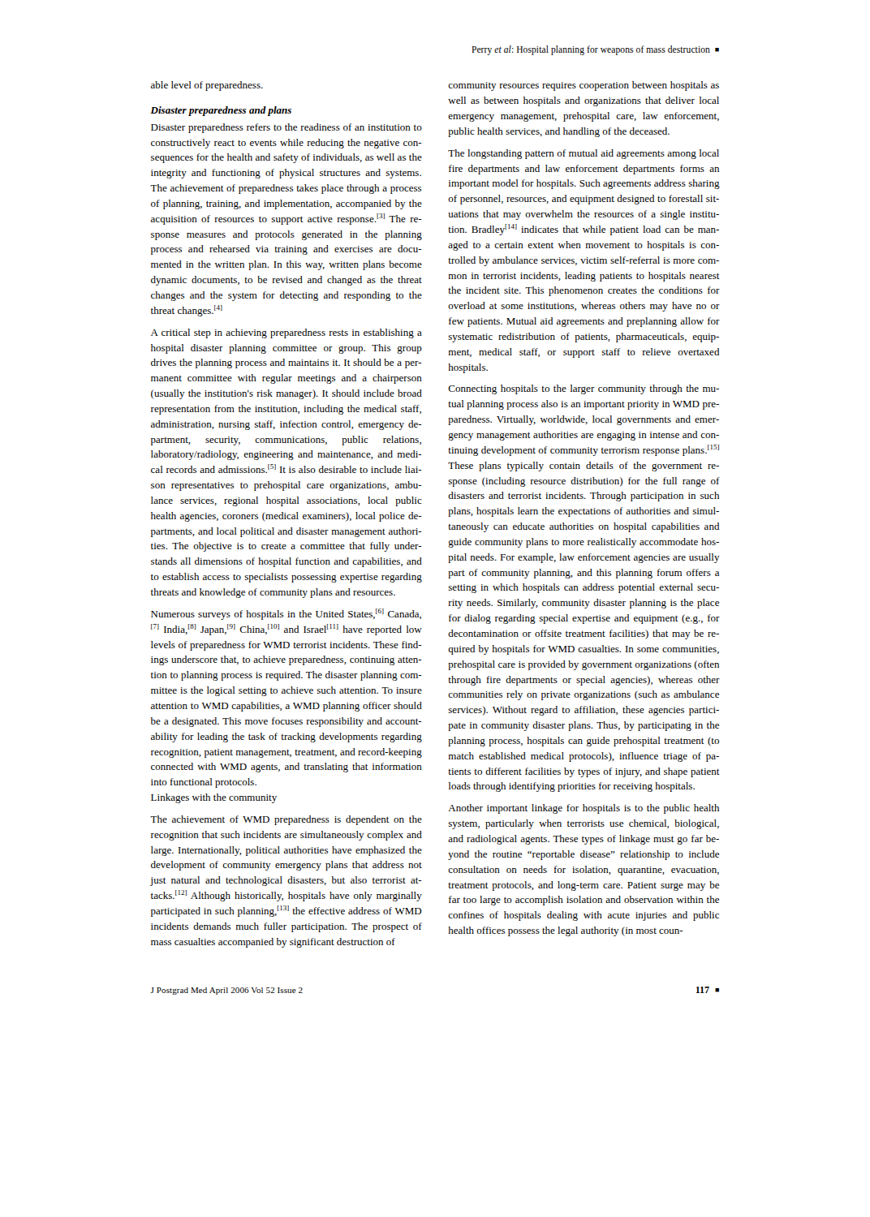Perry et al: Hospital planning for weapons of mass destruction ■
able level of preparedness.
Disaster preparedness and plans
Disaster preparedness refers to the readiness of an institution to constructively react to events while reducing the negative consequences for the health and safety of individuals, as well as the integrity and functioning of physical structures and systems. The achievement of preparedness takes place through a process of planning, training, and implementation, accompanied by the acquisition of resources to support active response.[3] The response measures and protocols generated in the planning process and rehearsed via training and exercises are documented in the written plan. In this way, written plans become dynamic documents, to be revised and changed as the threat changes and the system for detecting and responding to the threat changes.[4]
A critical step in achieving preparedness rests in establishing a hospital disaster planning committee or group. This group drives the planning process and maintains it. It should be a permanent committee with regular meetings and a chairperson (usually the institution's risk manager). It should include broad representation from the institution, including the medical staff, administration, nursing staff, infection control, emergency department, security, communications, public relations, laboratory/radiology, engineering and maintenance, and medical records and admissions.[5] It is also desirable to include liaison representatives to prehospital care organizations, ambulance services, regional hospital associations, local public health agencies, coroners (medical examiners), local police departments, and local political and disaster management authorities. The objective is to create a committee that fully understands all dimensions of hospital function and capabilities, and to establish access to specialists possessing expertise regarding threats and knowledge of community plans and resources.
Numerous surveys of hospitals in the United States,[6] Canada,[7] India,[8] Japan,[9] China,[10] and Israel[11] have reported low levels of preparedness for WMD terrorist incidents. These findings underscore that, to achieve preparedness, continuing attention to planning process is required. The disaster planning committee is the logical setting to achieve such attention. To insure attention to WMD capabilities, a WMD planning officer should be a designated. This move focuses responsibility and accountability for leading the task of tracking developments regarding recognition, patient management, treatment, and record-keeping connected with WMD agents, and translating that information into functional protocols.
Linkages with the community
The achievement of WMD preparedness is dependent on the recognition that such incidents are simultaneously complex and large. Internationally, political authorities have emphasized the development of community emergency plans that address not just natural and technological disasters, but also terrorist attacks.[12] Although historically, hospitals have only marginally participated in such planning,[13] the effective address of WMD incidents demands much fuller participation. The prospect of mass casualties accompanied by significant destruction of
community resources requires cooperation between hospitals as well as between hospitals and organizations that deliver local emergency management, prehospital care, law enforcement, public health services, and handling of the deceased.
The longstanding pattern of mutual aid agreements among local fire departments and law enforcement departments forms an important model for hospitals. Such agreements address sharing of personnel, resources, and equipment designed to forestall situations that may overwhelm the resources of a single institution. Bradley[14] indicates that while patient load can be managed to a certain extent when movement to hospitals is controlled by ambulance services, victim self-referral is more common in terrorist incidents, leading patients to hospitals nearest the incident site. This phenomenon creates the conditions for overload at some institutions, whereas others may have no or few patients. Mutual aid agreements and preplanning allow for systematic redistribution of patients, pharmaceuticals, equipment, medical staff, or support staff to relieve overtaxed hospitals.
Connecting hospitals to the larger community through the mutual planning process also is an important priority in WMD preparedness. Virtually, worldwide, local governments and emergency management authorities are engaging in intense and continuing development of community terrorism response plans.[15] These plans typically contain details of the government response (including resource distribution) for the full range of disasters and terrorist incidents. Through participation in such plans, hospitals learn the expectations of authorities and simultaneously can educate authorities on hospital capabilities and guide community plans to more realistically accommodate hospital needs. For example, law enforcement agencies are usually part of community planning, and this planning forum offers a setting in which hospitals can address potential external security needs. Similarly, community disaster planning is the place for dialog regarding special expertise and equipment (e.g., for decontamination or offsite treatment facilities) that may be required by hospitals for WMD casualties. In some communities, prehospital care is provided by government organizations (often through fire departments or special agencies), whereas other communities rely on private organizations (such as ambulance services). Without regard to affiliation, these agencies participate in community disaster plans. Thus, by participating in the planning process, hospitals can guide prehospital treatment (to match established medical protocols), influence triage of patients to different facilities by types of injury, and shape patient loads through identifying priorities for receiving hospitals.
Another important linkage for hospitals is to the public health system, particularly when terrorists use chemical, biological, and radiological agents. These types of linkage must go far beyond the routine “reportable disease” relationship to include consultation on needs for isolation, quarantine, evacuation, treatment protocols, and long-term care. Patient surge may be far too large to accomplish isolation and observation within the confines of hospitals dealing with acute injuries and public health offices possess the legal authority (in most coun-
J Postgrad Med April 2006 Vol 52 Issue 2
117 ■